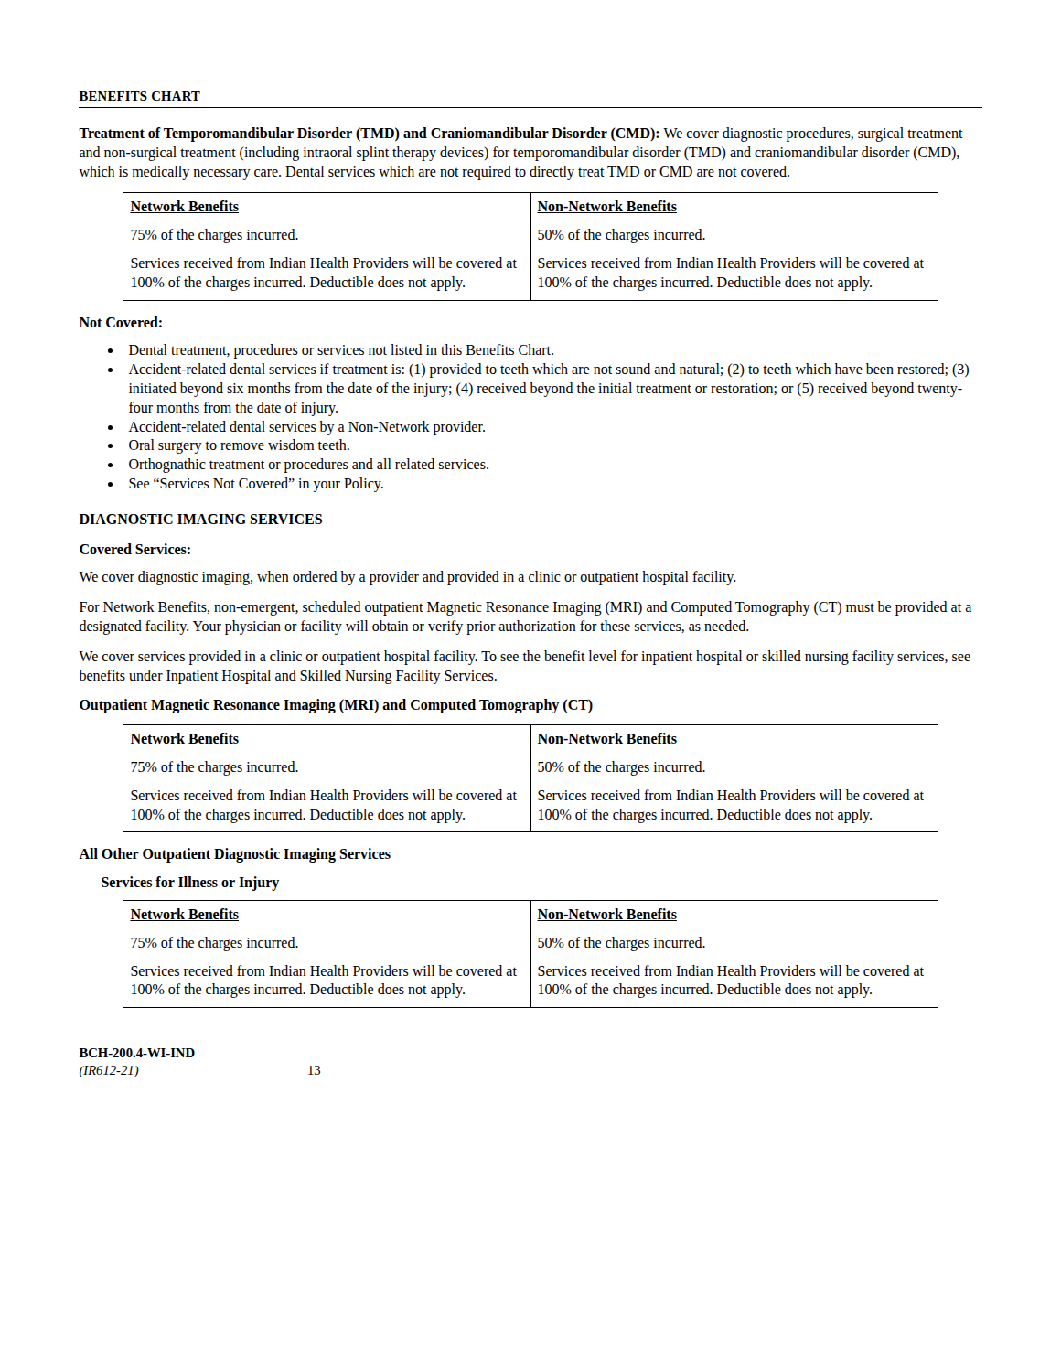BENEFITS CHART
Treatment of Temporomandibular Disorder (TMD) and Craniomandibular Disorder (CMD): We cover diagnostic procedures, surgical treatment and non-surgical treatment (including intraoral splint therapy devices) for temporomandibular disorder (TMD) and craniomandibular disorder (CMD), which is medically necessary care. Dental services which are not required to directly treat TMD or CMD are not covered.
| Network Benefits 75% of the charges incurred. Services received from Indian Health Providers will be covered at 100% of the charges incurred. Deductible does not apply. | Non-Network Benefits 50% of the charges incurred. Services received from Indian Health Providers will be covered at 100% of the charges incurred. Deductible does not apply. |
Not Covered:
Dental treatment, procedures or services not listed in this Benefits Chart.
Accident-related dental services if treatment is: (1) provided to teeth which are not sound and natural; (2) to teeth which have been restored; (3) initiated beyond six months from the date of the injury; (4) received beyond the initial treatment or restoration; or (5) received beyond twenty-four months from the date of injury.
Accident-related dental services by a Non-Network provider.
Oral surgery to remove wisdom teeth.
Orthognathic treatment or procedures and all related services.
See “Services Not Covered” in your Policy.
DIAGNOSTIC IMAGING SERVICES
Covered Services:
We cover diagnostic imaging, when ordered by a provider and provided in a clinic or outpatient hospital facility.
For Network Benefits, non-emergent, scheduled outpatient Magnetic Resonance Imaging (MRI) and Computed Tomography (CT) must be provided at a designated facility. Your physician or facility will obtain or verify prior authorization for these services, as needed.
We cover services provided in a clinic or outpatient hospital facility. To see the benefit level for inpatient hospital or skilled nursing facility services, see benefits under Inpatient Hospital and Skilled Nursing Facility Services.
Outpatient Magnetic Resonance Imaging (MRI) and Computed Tomography (CT)
| Network Benefits 75% of the charges incurred. Services received from Indian Health Providers will be covered at 100% of the charges incurred. Deductible does not apply. | Non-Network Benefits 50% of the charges incurred. Services received from Indian Health Providers will be covered at 100% of the charges incurred. Deductible does not apply. |
All Other Outpatient Diagnostic Imaging Services
Services for Illness or Injury
| Network Benefits 75% of the charges incurred. Services received from Indian Health Providers will be covered at 100% of the charges incurred. Deductible does not apply. | Non-Network Benefits 50% of the charges incurred. Services received from Indian Health Providers will be covered at 100% of the charges incurred. Deductible does not apply. |
BCH-200.4-WI-IND
(IR612-21) 13